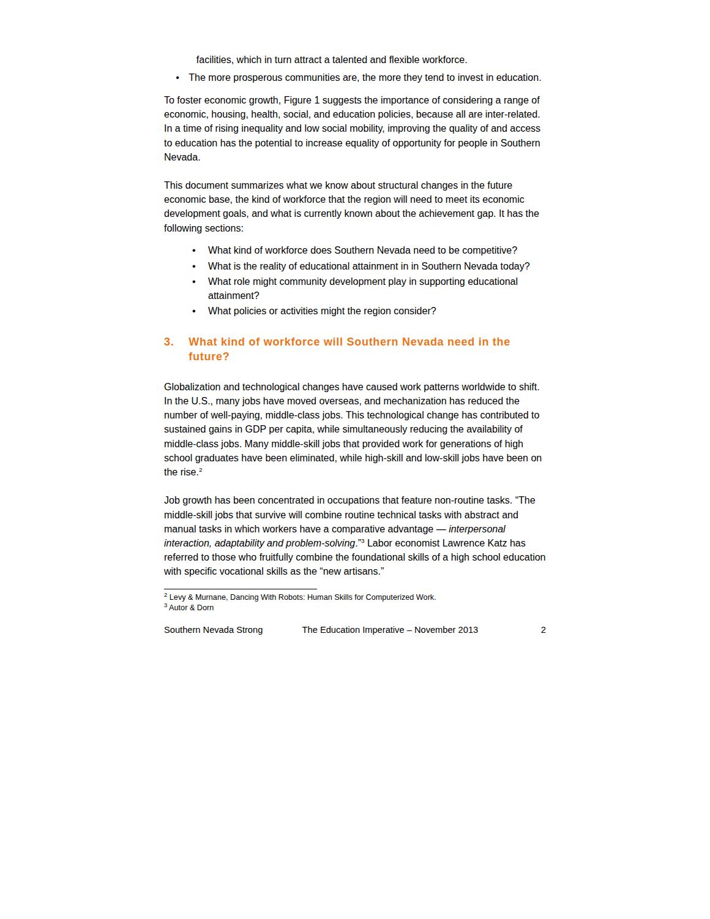facilities, which in turn attract a talented and flexible workforce.
The more prosperous communities are, the more they tend to invest in education.
To foster economic growth, Figure 1 suggests the importance of considering a range of economic, housing, health, social, and education policies, because all are inter-related. In a time of rising inequality and low social mobility, improving the quality of and access to education has the potential to increase equality of opportunity for people in Southern Nevada.
This document summarizes what we know about structural changes in the future economic base, the kind of workforce that the region will need to meet its economic development goals, and what is currently known about the achievement gap. It has the following sections:
What kind of workforce does Southern Nevada need to be competitive?
What is the reality of educational attainment in in Southern Nevada today?
What role might community development play in supporting educational attainment?
What policies or activities might the region consider?
3. What kind of workforce will Southern Nevada need in the future?
Globalization and technological changes have caused work patterns worldwide to shift. In the U.S., many jobs have moved overseas, and mechanization has reduced the number of well-paying, middle-class jobs. This technological change has contributed to sustained gains in GDP per capita, while simultaneously reducing the availability of middle-class jobs. Many middle-skill jobs that provided work for generations of high school graduates have been eliminated, while high-skill and low-skill jobs have been on the rise.2
Job growth has been concentrated in occupations that feature non-routine tasks. “The middle-skill jobs that survive will combine routine technical tasks with abstract and manual tasks in which workers have a comparative advantage — interpersonal interaction, adaptability and problem-solving.”3 Labor economist Lawrence Katz has referred to those who fruitfully combine the foundational skills of a high school education with specific vocational skills as the “new artisans.”
2 Levy & Murnane, Dancing With Robots: Human Skills for Computerized Work.
3 Autor & Dorn
Southern Nevada Strong
The Education Imperative – November 2013
2